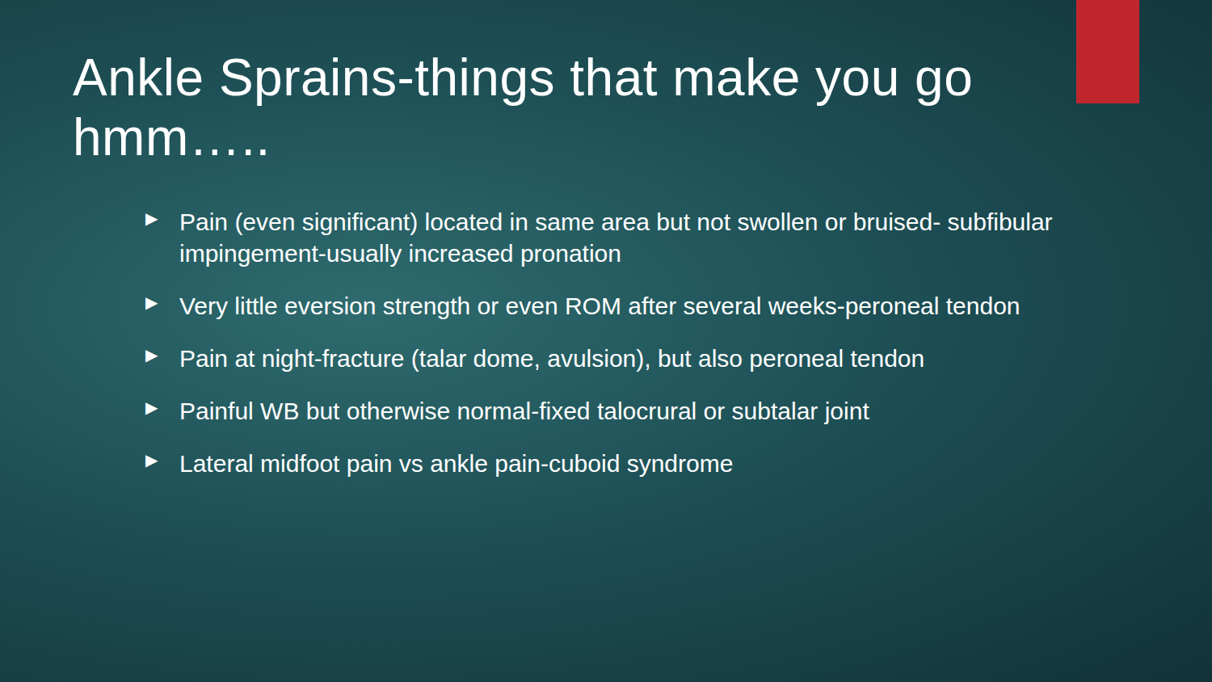Ankle Sprains-things that make you go hmm…..
Pain (even significant) located in same area but not swollen or bruised- subfibular impingement-usually increased pronation
Very little eversion strength or even ROM after several weeks-peroneal tendon
Pain at night-fracture (talar dome, avulsion), but also peroneal tendon
Painful WB but otherwise normal-fixed talocrural or subtalar joint
Lateral midfoot pain vs ankle pain-cuboid syndrome